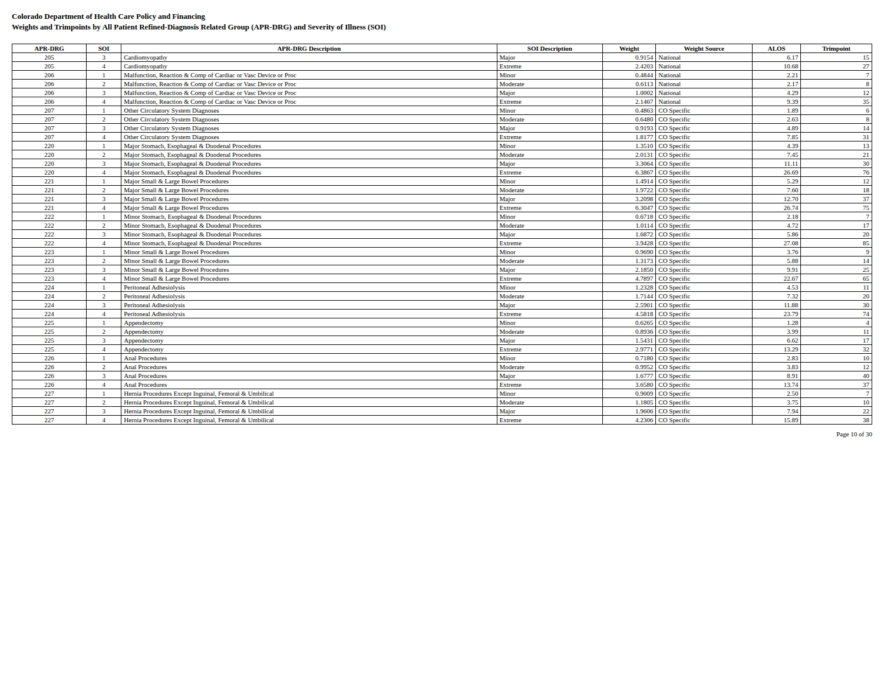Colorado Department of Health Care Policy and Financing
Weights and Trimpoints by All Patient Refined-Diagnosis Related Group (APR-DRG) and Severity of Illness (SOI)
| APR-DRG | SOI | APR-DRG Description | SOI Description | Weight | Weight Source | ALOS | Trimpoint |
| --- | --- | --- | --- | --- | --- | --- | --- |
| 205 | 3 | Cardiomyopathy | Major | 0.9154 | National | 6.17 | 15 |
| 205 | 4 | Cardiomyopathy | Extreme | 2.4203 | National | 10.68 | 27 |
| 206 | 1 | Malfunction, Reaction & Comp of Cardiac or Vasc Device or Proc | Minor | 0.4844 | National | 2.21 | 7 |
| 206 | 2 | Malfunction, Reaction & Comp of Cardiac or Vasc Device or Proc | Moderate | 0.6113 | National | 2.17 | 8 |
| 206 | 3 | Malfunction, Reaction & Comp of Cardiac or Vasc Device or Proc | Major | 1.0002 | National | 4.29 | 12 |
| 206 | 4 | Malfunction, Reaction & Comp of Cardiac or Vasc Device or Proc | Extreme | 2.1467 | National | 9.39 | 35 |
| 207 | 1 | Other Circulatory System Diagnoses | Minor | 0.4863 | CO Specific | 1.89 | 6 |
| 207 | 2 | Other Circulatory System Diagnoses | Moderate | 0.6480 | CO Specific | 2.63 | 8 |
| 207 | 3 | Other Circulatory System Diagnoses | Major | 0.9193 | CO Specific | 4.89 | 14 |
| 207 | 4 | Other Circulatory System Diagnoses | Extreme | 1.8177 | CO Specific | 7.85 | 31 |
| 220 | 1 | Major Stomach, Esophageal & Duodenal Procedures | Minor | 1.3510 | CO Specific | 4.39 | 13 |
| 220 | 2 | Major Stomach, Esophageal & Duodenal Procedures | Moderate | 2.0131 | CO Specific | 7.45 | 21 |
| 220 | 3 | Major Stomach, Esophageal & Duodenal Procedures | Major | 3.3064 | CO Specific | 11.11 | 30 |
| 220 | 4 | Major Stomach, Esophageal & Duodenal Procedures | Extreme | 6.3867 | CO Specific | 26.69 | 76 |
| 221 | 1 | Major Small & Large Bowel Procedures | Minor | 1.4914 | CO Specific | 5.29 | 12 |
| 221 | 2 | Major Small & Large Bowel Procedures | Moderate | 1.9722 | CO Specific | 7.60 | 18 |
| 221 | 3 | Major Small & Large Bowel Procedures | Major | 3.2098 | CO Specific | 12.70 | 37 |
| 221 | 4 | Major Small & Large Bowel Procedures | Extreme | 6.3047 | CO Specific | 26.74 | 75 |
| 222 | 1 | Minor Stomach, Esophageal & Duodenal Procedures | Minor | 0.6718 | CO Specific | 2.18 | 7 |
| 222 | 2 | Minor Stomach, Esophageal & Duodenal Procedures | Moderate | 1.0114 | CO Specific | 4.72 | 17 |
| 222 | 3 | Minor Stomach, Esophageal & Duodenal Procedures | Major | 1.6872 | CO Specific | 5.86 | 20 |
| 222 | 4 | Minor Stomach, Esophageal & Duodenal Procedures | Extreme | 3.9428 | CO Specific | 27.08 | 85 |
| 223 | 1 | Minor Small & Large Bowel Procedures | Minor | 0.9690 | CO Specific | 3.76 | 9 |
| 223 | 2 | Minor Small & Large Bowel Procedures | Moderate | 1.3173 | CO Specific | 5.88 | 14 |
| 223 | 3 | Minor Small & Large Bowel Procedures | Major | 2.1850 | CO Specific | 9.91 | 25 |
| 223 | 4 | Minor Small & Large Bowel Procedures | Extreme | 4.7897 | CO Specific | 22.67 | 65 |
| 224 | 1 | Peritoneal Adhesiolysis | Minor | 1.2328 | CO Specific | 4.53 | 11 |
| 224 | 2 | Peritoneal Adhesiolysis | Moderate | 1.7144 | CO Specific | 7.32 | 20 |
| 224 | 3 | Peritoneal Adhesiolysis | Major | 2.5901 | CO Specific | 11.88 | 30 |
| 224 | 4 | Peritoneal Adhesiolysis | Extreme | 4.5818 | CO Specific | 23.79 | 74 |
| 225 | 1 | Appendectomy | Minor | 0.6265 | CO Specific | 1.28 | 4 |
| 225 | 2 | Appendectomy | Moderate | 0.8936 | CO Specific | 3.99 | 11 |
| 225 | 3 | Appendectomy | Major | 1.5431 | CO Specific | 6.62 | 17 |
| 225 | 4 | Appendectomy | Extreme | 2.9771 | CO Specific | 13.29 | 32 |
| 226 | 1 | Anal Procedures | Minor | 0.7180 | CO Specific | 2.83 | 10 |
| 226 | 2 | Anal Procedures | Moderate | 0.9952 | CO Specific | 3.83 | 12 |
| 226 | 3 | Anal Procedures | Major | 1.6777 | CO Specific | 8.91 | 40 |
| 226 | 4 | Anal Procedures | Extreme | 3.6580 | CO Specific | 13.74 | 37 |
| 227 | 1 | Hernia Procedures Except Inguinal, Femoral & Umbilical | Minor | 0.9009 | CO Specific | 2.50 | 7 |
| 227 | 2 | Hernia Procedures Except Inguinal, Femoral & Umbilical | Moderate | 1.1805 | CO Specific | 3.75 | 10 |
| 227 | 3 | Hernia Procedures Except Inguinal, Femoral & Umbilical | Major | 1.9606 | CO Specific | 7.94 | 22 |
| 227 | 4 | Hernia Procedures Except Inguinal, Femoral & Umbilical | Extreme | 4.2306 | CO Specific | 15.89 | 38 |
Page 10 of 30